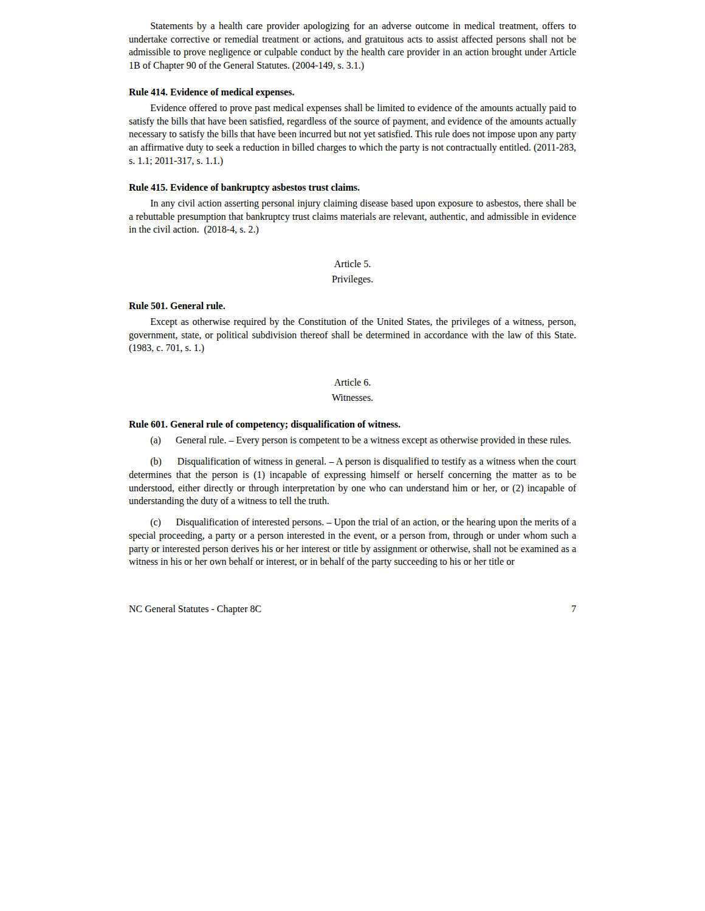Statements by a health care provider apologizing for an adverse outcome in medical treatment, offers to undertake corrective or remedial treatment or actions, and gratuitous acts to assist affected persons shall not be admissible to prove negligence or culpable conduct by the health care provider in an action brought under Article 1B of Chapter 90 of the General Statutes. (2004-149, s. 3.1.)
Rule 414. Evidence of medical expenses.
Evidence offered to prove past medical expenses shall be limited to evidence of the amounts actually paid to satisfy the bills that have been satisfied, regardless of the source of payment, and evidence of the amounts actually necessary to satisfy the bills that have been incurred but not yet satisfied. This rule does not impose upon any party an affirmative duty to seek a reduction in billed charges to which the party is not contractually entitled. (2011-283, s. 1.1; 2011-317, s. 1.1.)
Rule 415. Evidence of bankruptcy asbestos trust claims.
In any civil action asserting personal injury claiming disease based upon exposure to asbestos, there shall be a rebuttable presumption that bankruptcy trust claims materials are relevant, authentic, and admissible in evidence in the civil action. (2018-4, s. 2.)
Article 5.
Privileges.
Rule 501. General rule.
Except as otherwise required by the Constitution of the United States, the privileges of a witness, person, government, state, or political subdivision thereof shall be determined in accordance with the law of this State. (1983, c. 701, s. 1.)
Article 6.
Witnesses.
Rule 601. General rule of competency; disqualification of witness.
(a) General rule. – Every person is competent to be a witness except as otherwise provided in these rules.
(b) Disqualification of witness in general. – A person is disqualified to testify as a witness when the court determines that the person is (1) incapable of expressing himself or herself concerning the matter as to be understood, either directly or through interpretation by one who can understand him or her, or (2) incapable of understanding the duty of a witness to tell the truth.
(c) Disqualification of interested persons. – Upon the trial of an action, or the hearing upon the merits of a special proceeding, a party or a person interested in the event, or a person from, through or under whom such a party or interested person derives his or her interest or title by assignment or otherwise, shall not be examined as a witness in his or her own behalf or interest, or in behalf of the party succeeding to his or her title or
NC General Statutes - Chapter 8C 7